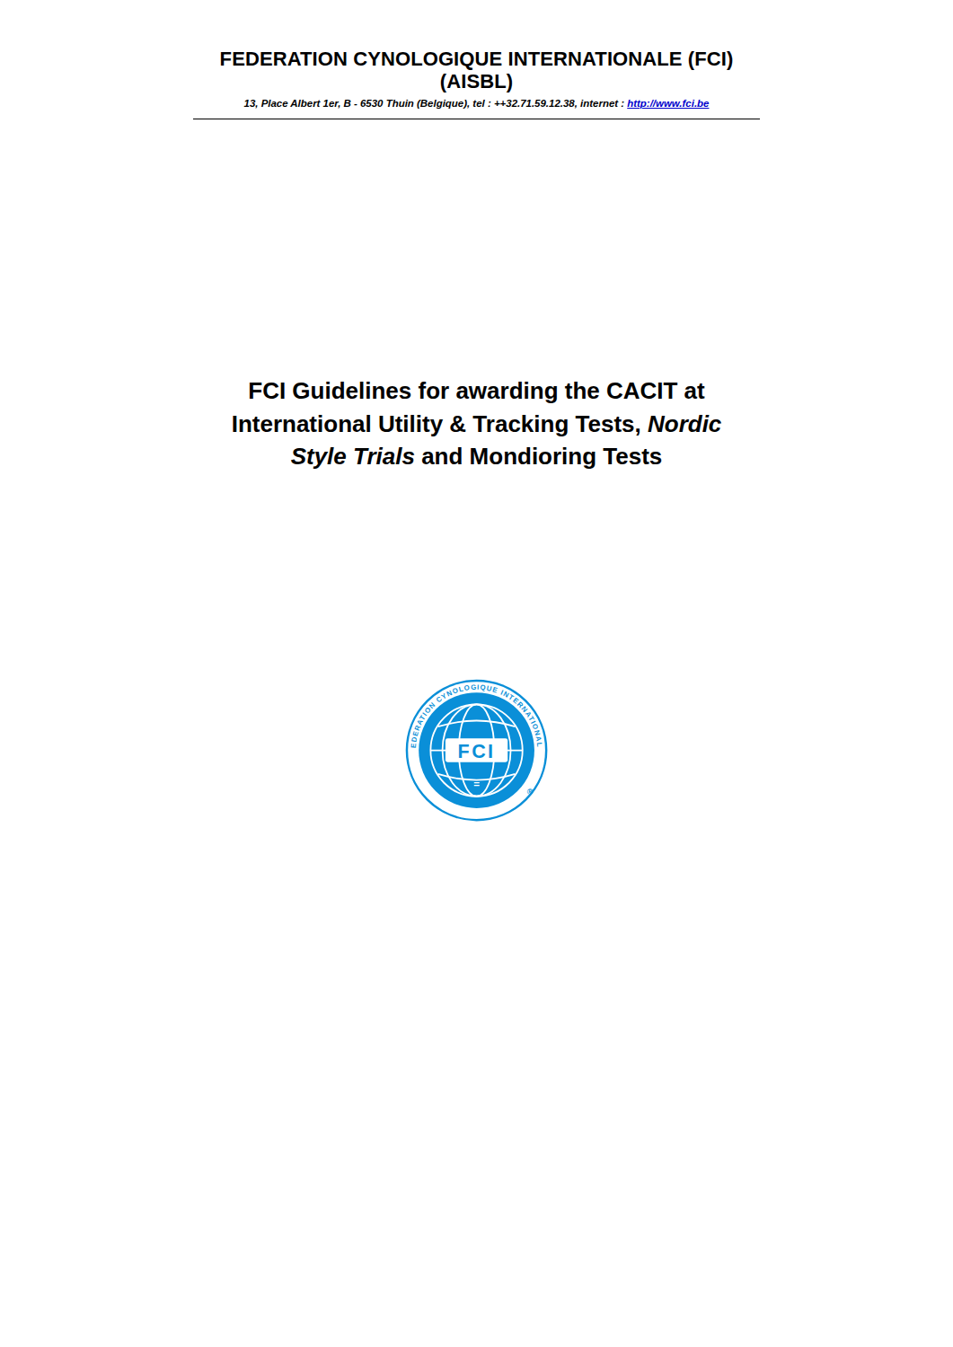FEDERATION CYNOLOGIQUE INTERNATIONALE (FCI) (AISBL)
13, Place Albert 1er, B - 6530 Thuin (Belgique), tel : ++32.71.59.12.38, internet : http://www.fci.be
FCI Guidelines for awarding the CACIT at International Utility & Tracking Tests, Nordic Style Trials and Mondioring Tests
FCI FEDERATION CYNOLOGIQUE INTERNATIONALE = ®